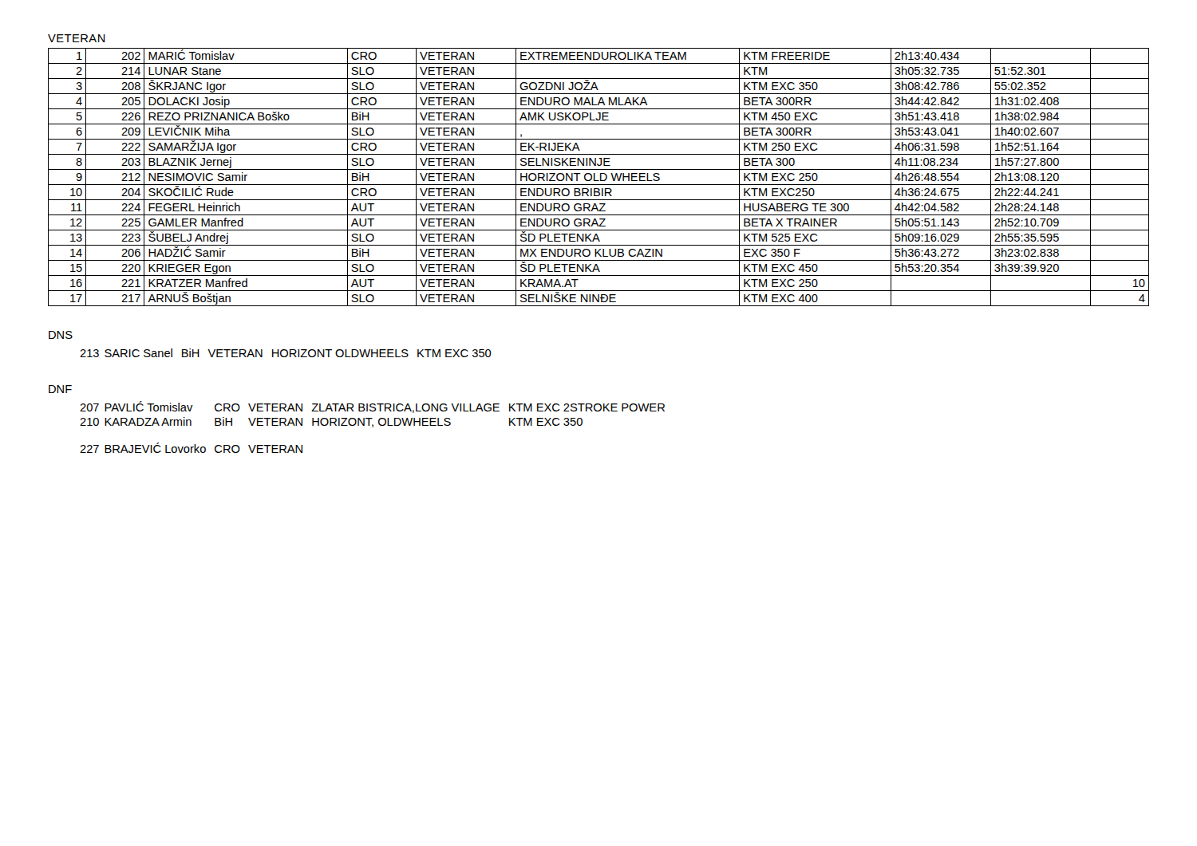VETERAN
| 1 | 202 | MARIĆ Tomislav | CRO | VETERAN | EXTREMEENDUROLIKA TEAM | KTM FREERIDE | 2h13:40.434 | | |
| 2 | 214 | LUNAR Stane | SLO | VETERAN | | KTM | 3h05:32.735 | 51:52.301 | |
| 3 | 208 | ŠKRJANC Igor | SLO | VETERAN | GOZDNI JOŽA | KTM EXC 350 | 3h08:42.786 | 55:02.352 | |
| 4 | 205 | DOLACKI Josip | CRO | VETERAN | ENDURO MALA MLAKA | BETA 300RR | 3h44:42.842 | 1h31:02.408 | |
| 5 | 226 | REZO PRIZNANICA Boško | BiH | VETERAN | AMK USKOPLJE | KTM 450 EXC | 3h51:43.418 | 1h38:02.984 | |
| 6 | 209 | LEVIČNIK Miha | SLO | VETERAN | , | BETA 300RR | 3h53:43.041 | 1h40:02.607 | |
| 7 | 222 | SAMARŽIJA Igor | CRO | VETERAN | EK-RIJEKA | KTM 250 EXC | 4h06:31.598 | 1h52:51.164 | |
| 8 | 203 | BLAZNIK Jernej | SLO | VETERAN | SELNISKENINJE | BETA 300 | 4h11:08.234 | 1h57:27.800 | |
| 9 | 212 | NESIMOVIC Samir | BiH | VETERAN | HORIZONT OLD WHEELS | KTM EXC 250 | 4h26:48.554 | 2h13:08.120 | |
| 10 | 204 | SKOČILIĆ Rude | CRO | VETERAN | ENDURO BRIBIR | KTM EXC250 | 4h36:24.675 | 2h22:44.241 | |
| 11 | 224 | FEGERL Heinrich | AUT | VETERAN | ENDURO GRAZ | HUSABERG TE 300 | 4h42:04.582 | 2h28:24.148 | |
| 12 | 225 | GAMLER Manfred | AUT | VETERAN | ENDURO GRAZ | BETA X TRAINER | 5h05:51.143 | 2h52:10.709 | |
| 13 | 223 | ŠUBELJ Andrej | SLO | VETERAN | ŠD PLETENKA | KTM 525 EXC | 5h09:16.029 | 2h55:35.595 | |
| 14 | 206 | HADŽIĆ Samir | BiH | VETERAN | MX ENDURO KLUB CAZIN | EXC 350 F | 5h36:43.272 | 3h23:02.838 | |
| 15 | 220 | KRIEGER Egon | SLO | VETERAN | ŠD PLETENKA | KTM EXC 450 | 5h53:20.354 | 3h39:39.920 | |
| 16 | 221 | KRATZER Manfred | AUT | VETERAN | KRAMA.AT | KTM EXC 250 | | | 10 |
| 17 | 217 | ARNUŠ Boštjan | SLO | VETERAN | SELNIŠKE NINĐE | KTM EXC 400 | | | 4 |
DNS
| 213 | SARIC Sanel | BiH | VETERAN | HORIZONT OLDWHEELS | KTM EXC 350 |
DNF
| 207 | PAVLIĆ Tomislav | CRO | VETERAN | ZLATAR BISTRICA,LONG VILLAGE | KTM EXC 2STROKE POWER |
| 210 | KARADZA Armin | BiH | VETERAN | HORIZONT, OLDWHEELS | KTM EXC 350 |
| 227 | BRAJEVIĆ Lovorko | CRO | VETERAN | | |